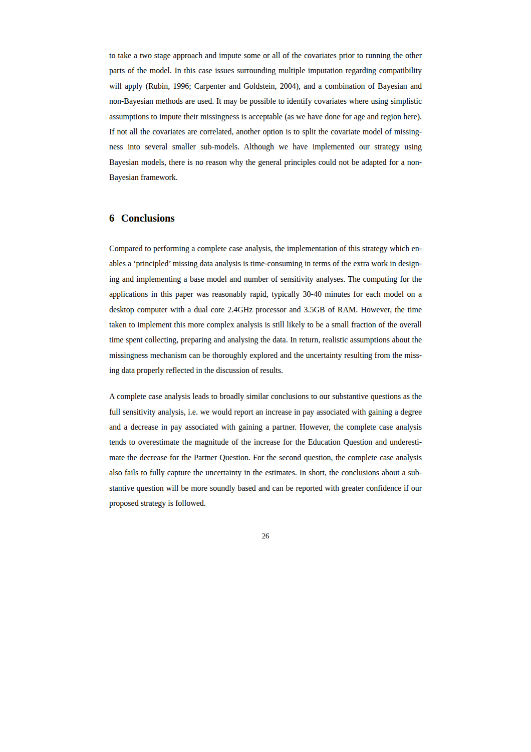to take a two stage approach and impute some or all of the covariates prior to running the other parts of the model. In this case issues surrounding multiple imputation regarding compatibility will apply (Rubin, 1996; Carpenter and Goldstein, 2004), and a combination of Bayesian and non-Bayesian methods are used. It may be possible to identify covariates where using simplistic assumptions to impute their missingness is acceptable (as we have done for age and region here). If not all the covariates are correlated, another option is to split the covariate model of missingness into several smaller sub-models. Although we have implemented our strategy using Bayesian models, there is no reason why the general principles could not be adapted for a non-Bayesian framework.
6 Conclusions
Compared to performing a complete case analysis, the implementation of this strategy which enables a ‘principled’ missing data analysis is time-consuming in terms of the extra work in designing and implementing a base model and number of sensitivity analyses. The computing for the applications in this paper was reasonably rapid, typically 30-40 minutes for each model on a desktop computer with a dual core 2.4GHz processor and 3.5GB of RAM. However, the time taken to implement this more complex analysis is still likely to be a small fraction of the overall time spent collecting, preparing and analysing the data. In return, realistic assumptions about the missingness mechanism can be thoroughly explored and the uncertainty resulting from the missing data properly reflected in the discussion of results.
A complete case analysis leads to broadly similar conclusions to our substantive questions as the full sensitivity analysis, i.e. we would report an increase in pay associated with gaining a degree and a decrease in pay associated with gaining a partner. However, the complete case analysis tends to overestimate the magnitude of the increase for the Education Question and underestimate the decrease for the Partner Question. For the second question, the complete case analysis also fails to fully capture the uncertainty in the estimates. In short, the conclusions about a substantive question will be more soundly based and can be reported with greater confidence if our proposed strategy is followed.
26